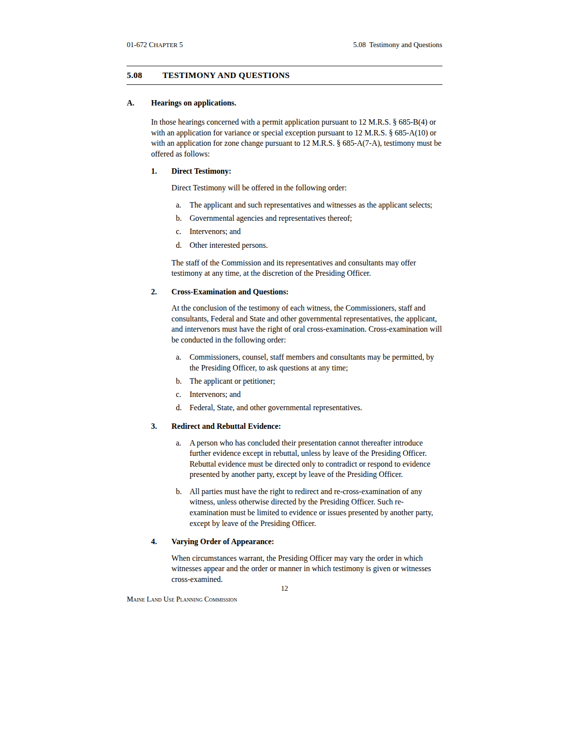01-672 CHAPTER 5
5.08 Testimony and Questions
5.08 TESTIMONY AND QUESTIONS
A. Hearings on applications.
In those hearings concerned with a permit application pursuant to 12 M.R.S. § 685-B(4) or with an application for variance or special exception pursuant to 12 M.R.S. § 685-A(10) or with an application for zone change pursuant to 12 M.R.S. § 685-A(7-A), testimony must be offered as follows:
1. Direct Testimony:
Direct Testimony will be offered in the following order:
a. The applicant and such representatives and witnesses as the applicant selects;
b. Governmental agencies and representatives thereof;
c. Intervenors; and
d. Other interested persons.
The staff of the Commission and its representatives and consultants may offer testimony at any time, at the discretion of the Presiding Officer.
2. Cross-Examination and Questions:
At the conclusion of the testimony of each witness, the Commissioners, staff and consultants, Federal and State and other governmental representatives, the applicant, and intervenors must have the right of oral cross-examination. Cross-examination will be conducted in the following order:
a. Commissioners, counsel, staff members and consultants may be permitted, by the Presiding Officer, to ask questions at any time;
b. The applicant or petitioner;
c. Intervenors; and
d. Federal, State, and other governmental representatives.
3. Redirect and Rebuttal Evidence:
a. A person who has concluded their presentation cannot thereafter introduce further evidence except in rebuttal, unless by leave of the Presiding Officer. Rebuttal evidence must be directed only to contradict or respond to evidence presented by another party, except by leave of the Presiding Officer.
b. All parties must have the right to redirect and re-cross-examination of any witness, unless otherwise directed by the Presiding Officer. Such re-examination must be limited to evidence or issues presented by another party, except by leave of the Presiding Officer.
4. Varying Order of Appearance:
When circumstances warrant, the Presiding Officer may vary the order in which witnesses appear and the order or manner in which testimony is given or witnesses cross-examined.
12
Maine Land Use Planning Commission